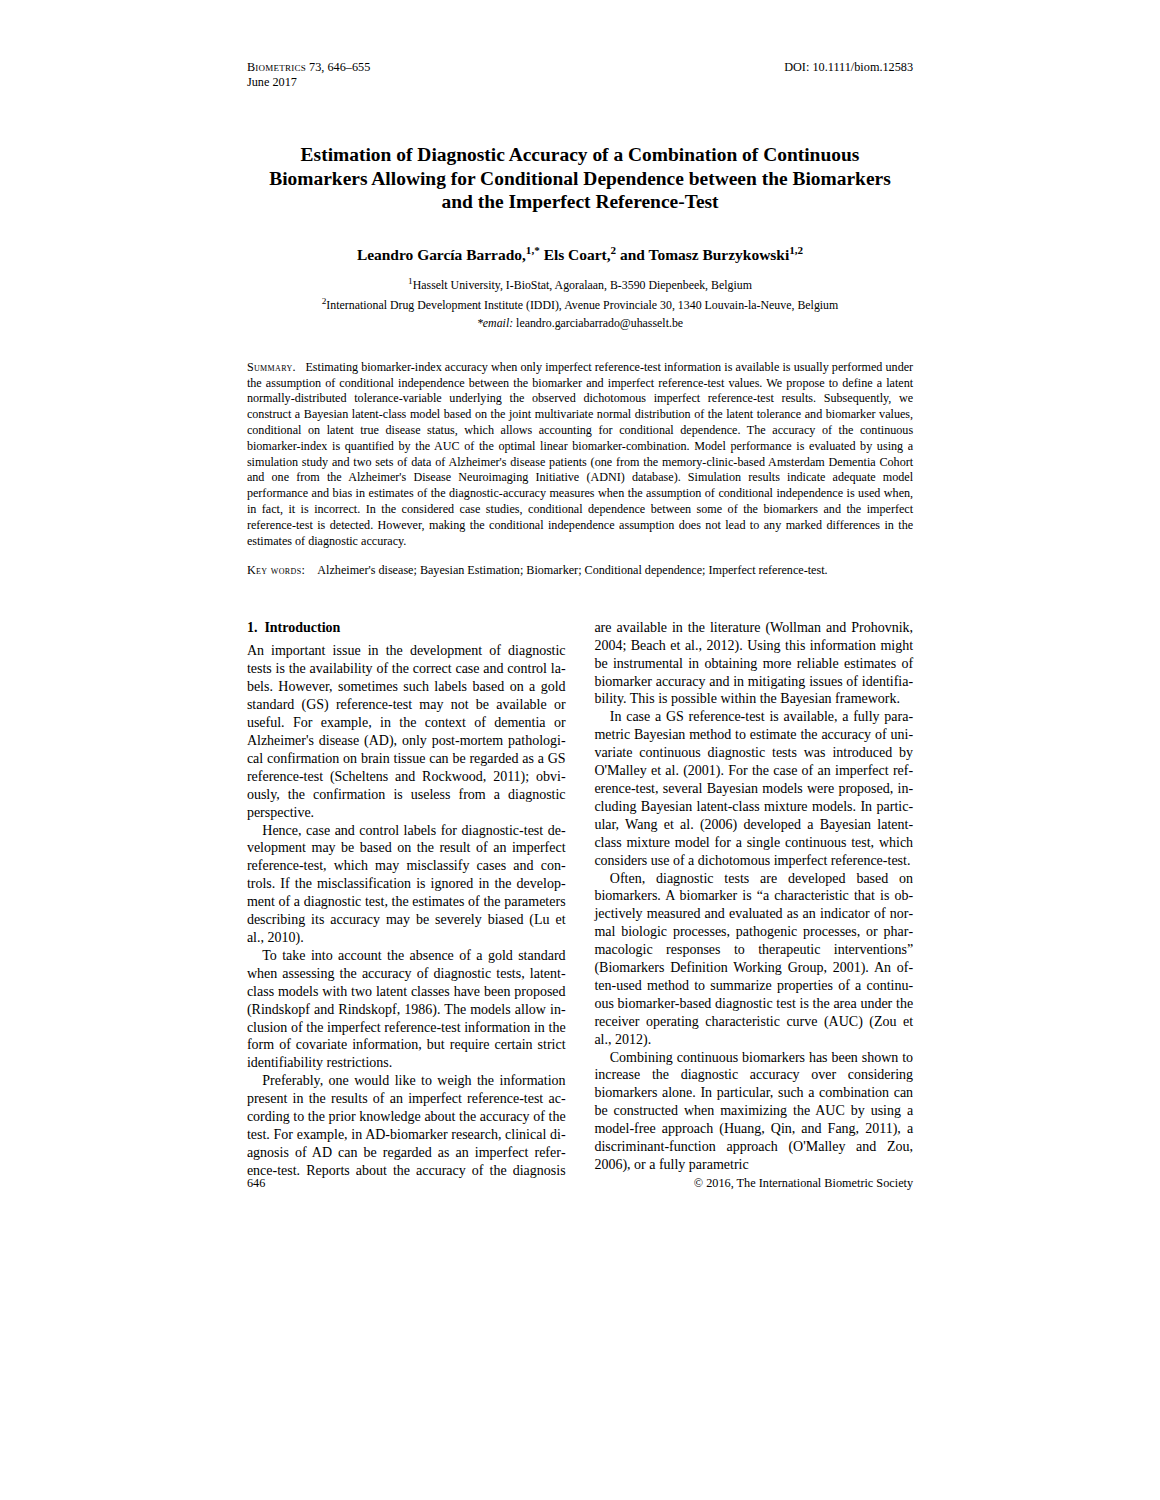Biometrics 73, 646–655
June 2017
DOI: 10.1111/biom.12583
Estimation of Diagnostic Accuracy of a Combination of Continuous Biomarkers Allowing for Conditional Dependence between the Biomarkers and the Imperfect Reference-Test
Leandro García Barrado,1,* Els Coart,2 and Tomasz Burzykowski1,2
1Hasselt University, I-BioStat, Agoralaan, B-3590 Diepenbeek, Belgium
2International Drug Development Institute (IDDI), Avenue Provinciale 30, 1340 Louvain-la-Neuve, Belgium
*email: leandro.garciabarrado@uhasselt.be
Summary. Estimating biomarker-index accuracy when only imperfect reference-test information is available is usually performed under the assumption of conditional independence between the biomarker and imperfect reference-test values. We propose to define a latent normally-distributed tolerance-variable underlying the observed dichotomous imperfect reference-test results. Subsequently, we construct a Bayesian latent-class model based on the joint multivariate normal distribution of the latent tolerance and biomarker values, conditional on latent true disease status, which allows accounting for conditional dependence. The accuracy of the continuous biomarker-index is quantified by the AUC of the optimal linear biomarker-combination. Model performance is evaluated by using a simulation study and two sets of data of Alzheimer's disease patients (one from the memory-clinic-based Amsterdam Dementia Cohort and one from the Alzheimer's Disease Neuroimaging Initiative (ADNI) database). Simulation results indicate adequate model performance and bias in estimates of the diagnostic-accuracy measures when the assumption of conditional independence is used when, in fact, it is incorrect. In the considered case studies, conditional dependence between some of the biomarkers and the imperfect reference-test is detected. However, making the conditional independence assumption does not lead to any marked differences in the estimates of diagnostic accuracy.
Key words: Alzheimer's disease; Bayesian Estimation; Biomarker; Conditional dependence; Imperfect reference-test.
1. Introduction
An important issue in the development of diagnostic tests is the availability of the correct case and control labels. However, sometimes such labels based on a gold standard (GS) reference-test may not be available or useful. For example, in the context of dementia or Alzheimer's disease (AD), only post-mortem pathological confirmation on brain tissue can be regarded as a GS reference-test (Scheltens and Rockwood, 2011); obviously, the confirmation is useless from a diagnostic perspective.
Hence, case and control labels for diagnostic-test development may be based on the result of an imperfect reference-test, which may misclassify cases and controls. If the misclassification is ignored in the development of a diagnostic test, the estimates of the parameters describing its accuracy may be severely biased (Lu et al., 2010).
To take into account the absence of a gold standard when assessing the accuracy of diagnostic tests, latent-class models with two latent classes have been proposed (Rindskopf and Rindskopf, 1986). The models allow inclusion of the imperfect reference-test information in the form of covariate information, but require certain strict identifiability restrictions.
Preferably, one would like to weigh the information present in the results of an imperfect reference-test according to the prior knowledge about the accuracy of the test. For example, in AD-biomarker research, clinical diagnosis of AD can be regarded as an imperfect reference-test. Reports about the accuracy of the diagnosis are available in the literature (Wollman and Prohovnik, 2004; Beach et al., 2012). Using this information might be instrumental in obtaining more reliable estimates of biomarker accuracy and in mitigating issues of identifiability. This is possible within the Bayesian framework.
In case a GS reference-test is available, a fully parametric Bayesian method to estimate the accuracy of univariate continuous diagnostic tests was introduced by O'Malley et al. (2001). For the case of an imperfect reference-test, several Bayesian models were proposed, including Bayesian latent-class mixture models. In particular, Wang et al. (2006) developed a Bayesian latent-class mixture model for a single continuous test, which considers use of a dichotomous imperfect reference-test.
Often, diagnostic tests are developed based on biomarkers. A biomarker is “a characteristic that is objectively measured and evaluated as an indicator of normal biologic processes, pathogenic processes, or pharmacologic responses to therapeutic interventions” (Biomarkers Definition Working Group, 2001). An often-used method to summarize properties of a continuous biomarker-based diagnostic test is the area under the receiver operating characteristic curve (AUC) (Zou et al., 2012).
Combining continuous biomarkers has been shown to increase the diagnostic accuracy over considering biomarkers alone. In particular, such a combination can be constructed when maximizing the AUC by using a model-free approach (Huang, Qin, and Fang, 2011), a discriminant-function approach (O'Malley and Zou, 2006), or a fully parametric
646
© 2016, The International Biometric Society